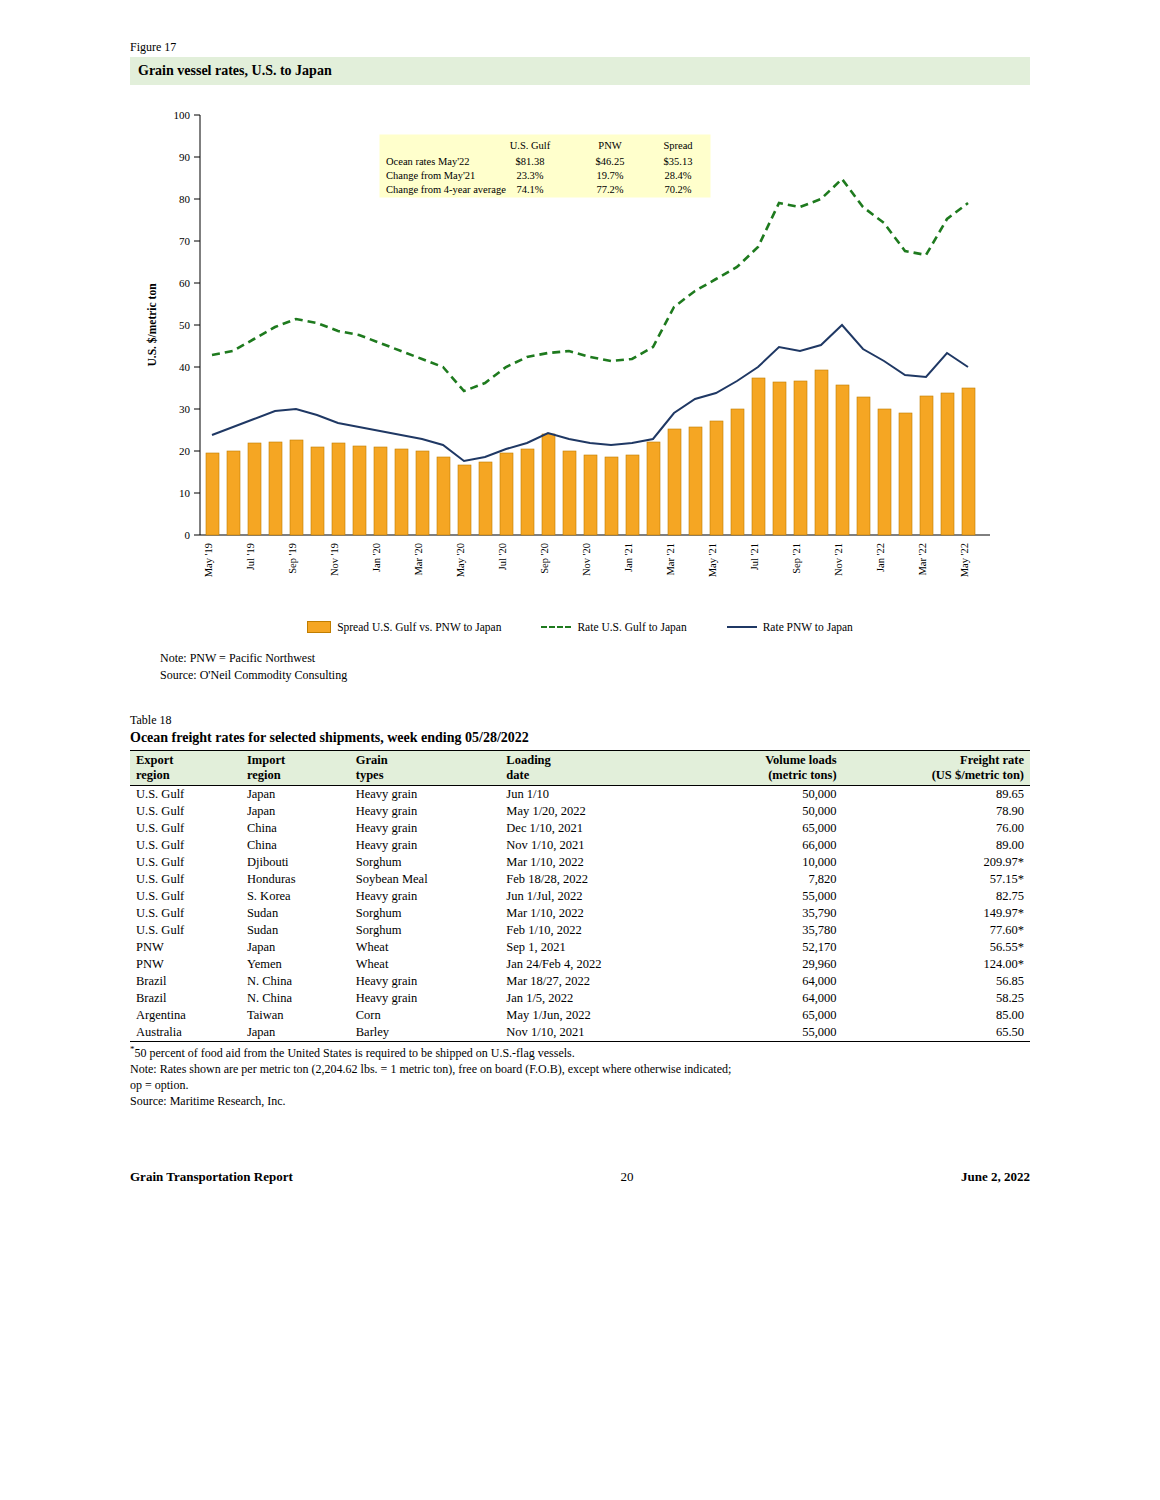Figure 17
Grain vessel rates, U.S. to Japan
0 10 20 30 40 50 60 70 80 90 100 U.S. $/metric ton U.S. Gulf PNW Spread Ocean rates May'22 $81.38 $46.25 $35.13 Change from May'21 23.3% 19.7% 28.4% Change from 4-year average 74.1% 77.2% 70.2% May '19 Jul '19 Sep '19 Nov '19 Jan '20 Mar '20 May '20 Jul '20 Sep '20 Nov '20 Jan '21 Mar '21 May '21 Jul '21 Sep '21 Nov '21 Jan '22 Mar '22 May '22
Spread U.S. Gulf vs. PNW to Japan
Rate U.S. Gulf to Japan
Rate PNW to Japan
Note: PNW = Pacific Northwest
Source: O'Neil Commodity Consulting
Table 18
Ocean freight rates for selected shipments, week ending 05/28/2022
| Export region | Import region | Grain types | Loading date | Volume loads (metric tons) | Freight rate (US $/metric ton) |
| --- | --- | --- | --- | --- | --- |
| U.S. Gulf | Japan | Heavy grain | Jun 1/10 | 50,000 | 89.65 |
| U.S. Gulf | Japan | Heavy grain | May 1/20, 2022 | 50,000 | 78.90 |
| U.S. Gulf | China | Heavy grain | Dec 1/10, 2021 | 65,000 | 76.00 |
| U.S. Gulf | China | Heavy grain | Nov 1/10, 2021 | 66,000 | 89.00 |
| U.S. Gulf | Djibouti | Sorghum | Mar 1/10, 2022 | 10,000 | 209.97* |
| U.S. Gulf | Honduras | Soybean Meal | Feb 18/28, 2022 | 7,820 | 57.15* |
| U.S. Gulf | S. Korea | Heavy grain | Jun 1/Jul, 2022 | 55,000 | 82.75 |
| U.S. Gulf | Sudan | Sorghum | Mar 1/10, 2022 | 35,790 | 149.97* |
| U.S. Gulf | Sudan | Sorghum | Feb 1/10, 2022 | 35,780 | 77.60* |
| PNW | Japan | Wheat | Sep 1, 2021 | 52,170 | 56.55* |
| PNW | Yemen | Wheat | Jan 24/Feb 4, 2022 | 29,960 | 124.00* |
| Brazil | N. China | Heavy grain | Mar 18/27, 2022 | 64,000 | 56.85 |
| Brazil | N. China | Heavy grain | Jan 1/5, 2022 | 64,000 | 58.25 |
| Argentina | Taiwan | Corn | May 1/Jun, 2022 | 65,000 | 85.00 |
| Australia | Japan | Barley | Nov 1/10, 2021 | 55,000 | 65.50 |
*50 percent of food aid from the United States is required to be shipped on U.S.-flag vessels.
Note: Rates shown are per metric ton (2,204.62 lbs. = 1 metric ton), free on board (F.O.B), except where otherwise indicated;
op = option.
Source: Maritime Research, Inc.
Grain Transportation Report
20
June 2, 2022